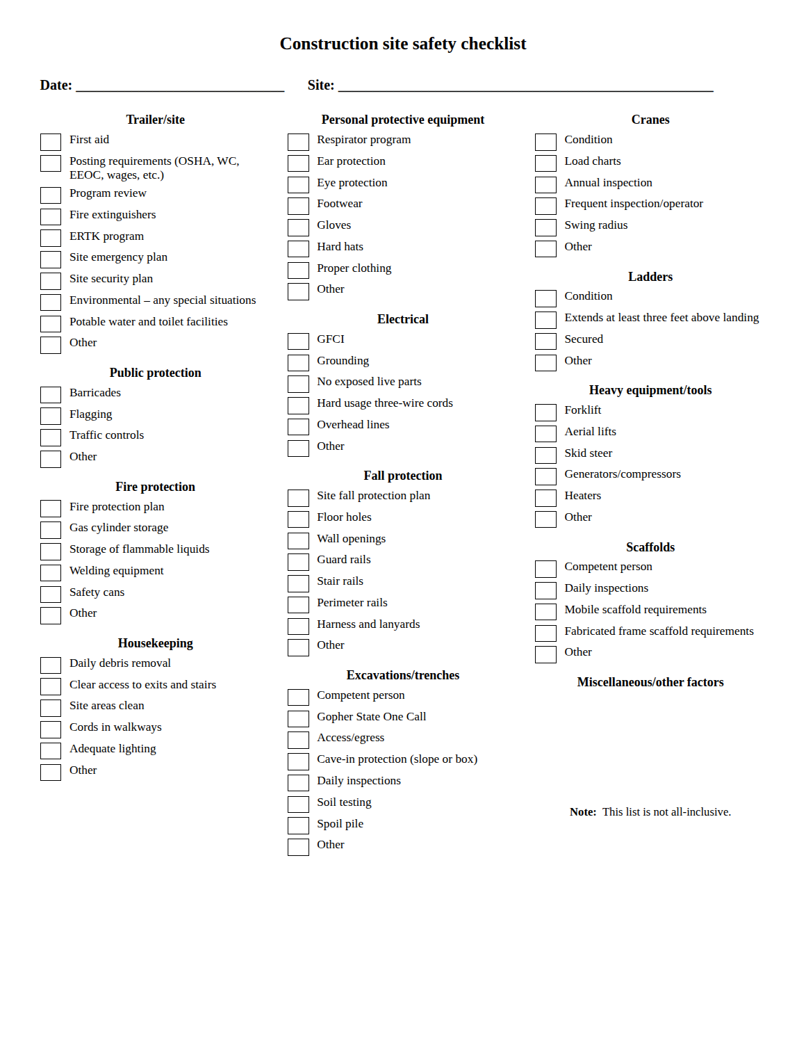Construction site safety checklist
Date: ______________________________ Site: ______________________________________________________
Trailer/site
First aid
Posting requirements (OSHA, WC, EEOC, wages, etc.)
Program review
Fire extinguishers
ERTK program
Site emergency plan
Site security plan
Environmental – any special situations
Potable water and toilet facilities
Other
Public protection
Barricades
Flagging
Traffic controls
Other
Fire protection
Fire protection plan
Gas cylinder storage
Storage of flammable liquids
Welding equipment
Safety cans
Other
Housekeeping
Daily debris removal
Clear access to exits and stairs
Site areas clean
Cords in walkways
Adequate lighting
Other
Personal protective equipment
Respirator program
Ear protection
Eye protection
Footwear
Gloves
Hard hats
Proper clothing
Other
Electrical
GFCI
Grounding
No exposed live parts
Hard usage three-wire cords
Overhead lines
Other
Fall protection
Site fall protection plan
Floor holes
Wall openings
Guard rails
Stair rails
Perimeter rails
Harness and lanyards
Other
Excavations/trenches
Competent person
Gopher State One Call
Access/egress
Cave-in protection (slope or box)
Daily inspections
Soil testing
Spoil pile
Other
Cranes
Condition
Load charts
Annual inspection
Frequent inspection/operator
Swing radius
Other
Ladders
Condition
Extends at least three feet above landing
Secured
Other
Heavy equipment/tools
Forklift
Aerial lifts
Skid steer
Generators/compressors
Heaters
Other
Scaffolds
Competent person
Daily inspections
Mobile scaffold requirements
Fabricated frame scaffold requirements
Other
Miscellaneous/other factors
Note: This list is not all-inclusive.